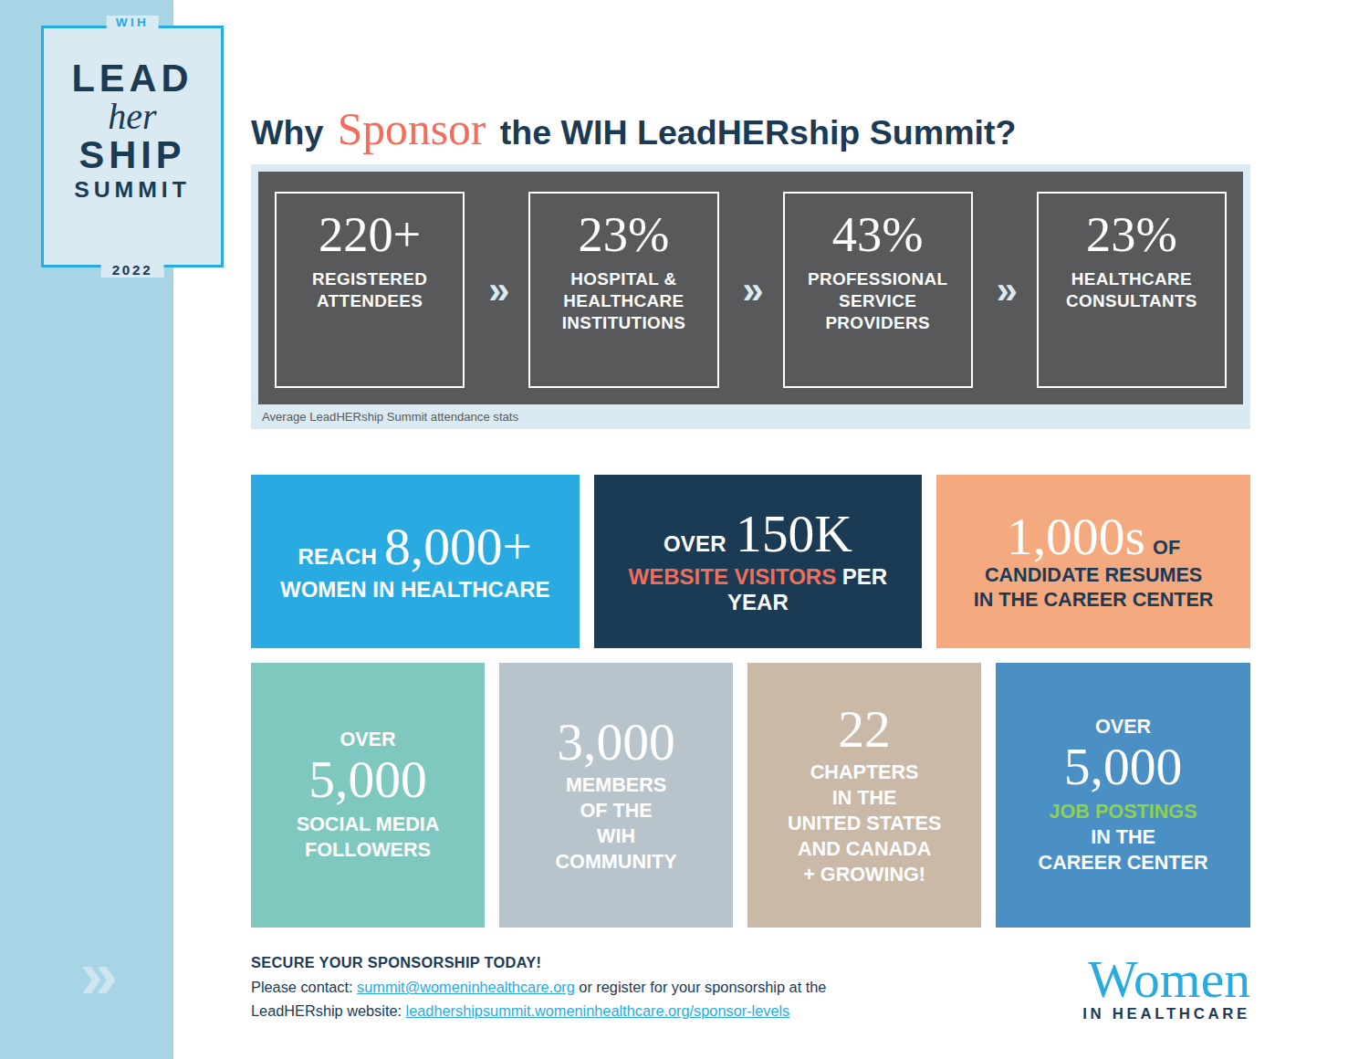WIH
LEAD
her
SHIP
SUMMIT
2022
Why Sponsor the WIH LeadHERship Summit?
220+
Registered
Attendees
»
23%
Hospital &
Healthcare
Institutions
»
43%
Professional
Service
Providers
»
23%
Healthcare
Consultants
Average LeadHERship Summit attendance stats
Reach 8,000+
Women in Healthcare
Over 150K
Website Visitors Per Year
1,000s of
Candidate Resumes
in the Career Center
Over
5,000
Social Media
Followers
3,000
Members
of the
WIH
Community
22
Chapters
in the
United States
and Canada
+ Growing!
Over
5,000
Job Postings
in the
Career Center
»
Secure your sponsorship today! Please contact: summit@womeninhealthcare.org or register for your sponsorship at the
LeadHERship website: leadhershipsummit.womeninhealthcare.org/sponsor-levels
Women IN HEALTHCARE